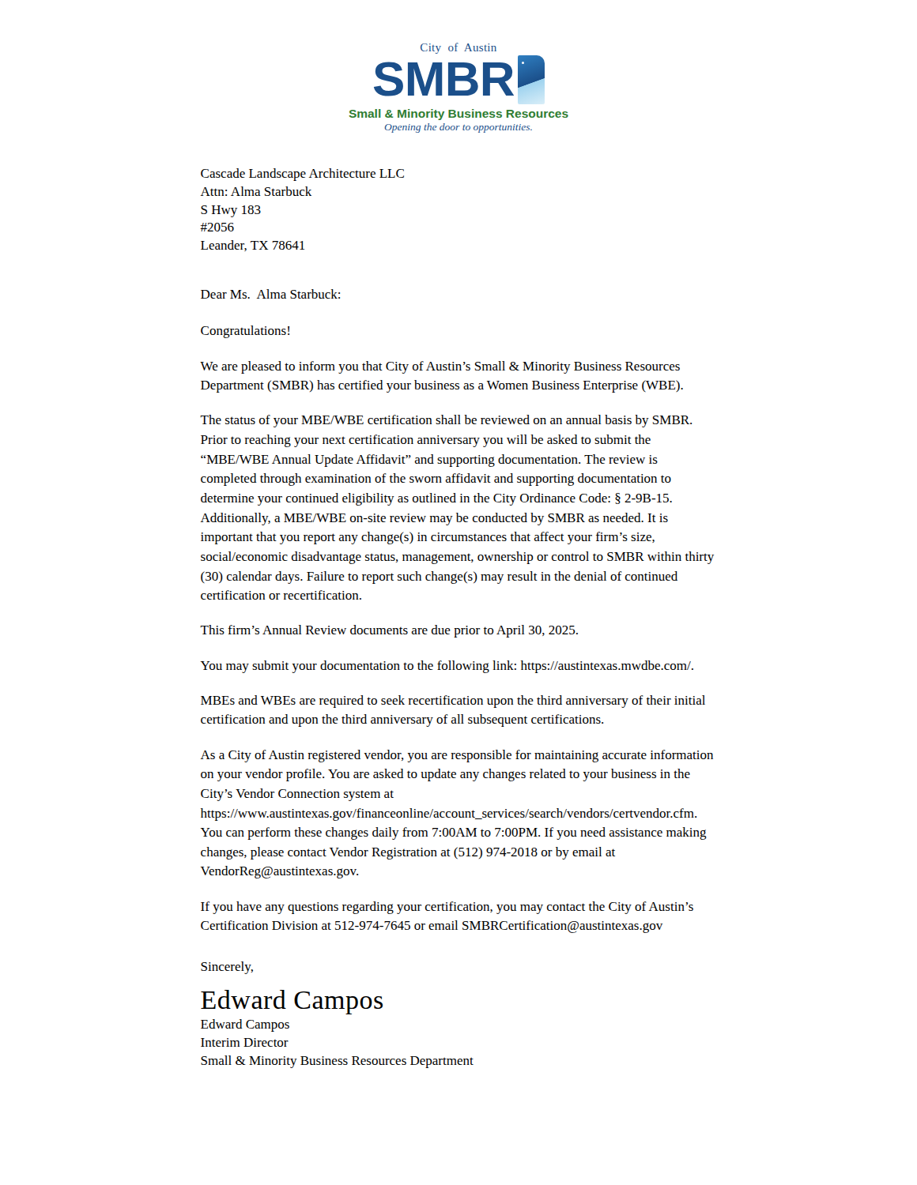City of Austin
SMBR
Small & Minority Business Resources
Opening the door to opportunities.
Cascade Landscape Architecture LLC
Attn: Alma Starbuck
S Hwy 183
#2056
Leander, TX 78641
Dear Ms. Alma Starbuck:
Congratulations!
We are pleased to inform you that City of Austin’s Small & Minority Business Resources Department (SMBR) has certified your business as a Women Business Enterprise (WBE).
The status of your MBE/WBE certification shall be reviewed on an annual basis by SMBR. Prior to reaching your next certification anniversary you will be asked to submit the “MBE/WBE Annual Update Affidavit” and supporting documentation. The review is completed through examination of the sworn affidavit and supporting documentation to determine your continued eligibility as outlined in the City Ordinance Code: § 2-9B-15. Additionally, a MBE/WBE on-site review may be conducted by SMBR as needed. It is important that you report any change(s) in circumstances that affect your firm’s size, social/economic disadvantage status, management, ownership or control to SMBR within thirty (30) calendar days. Failure to report such change(s) may result in the denial of continued certification or recertification.
This firm’s Annual Review documents are due prior to April 30, 2025.
You may submit your documentation to the following link: https://austintexas.mwdbe.com/.
MBEs and WBEs are required to seek recertification upon the third anniversary of their initial certification and upon the third anniversary of all subsequent certifications.
As a City of Austin registered vendor, you are responsible for maintaining accurate information on your vendor profile. You are asked to update any changes related to your business in the City’s Vendor Connection system at https://www.austintexas.gov/financeonline/account_services/search/vendors/certvendor.cfm. You can perform these changes daily from 7:00AM to 7:00PM. If you need assistance making changes, please contact Vendor Registration at (512) 974-2018 or by email at VendorReg@austintexas.gov.
If you have any questions regarding your certification, you may contact the City of Austin’s Certification Division at 512-974-7645 or email SMBRCertification@austintexas.gov
Sincerely,
Edward Campos
Edward Campos
Interim Director
Small & Minority Business Resources Department